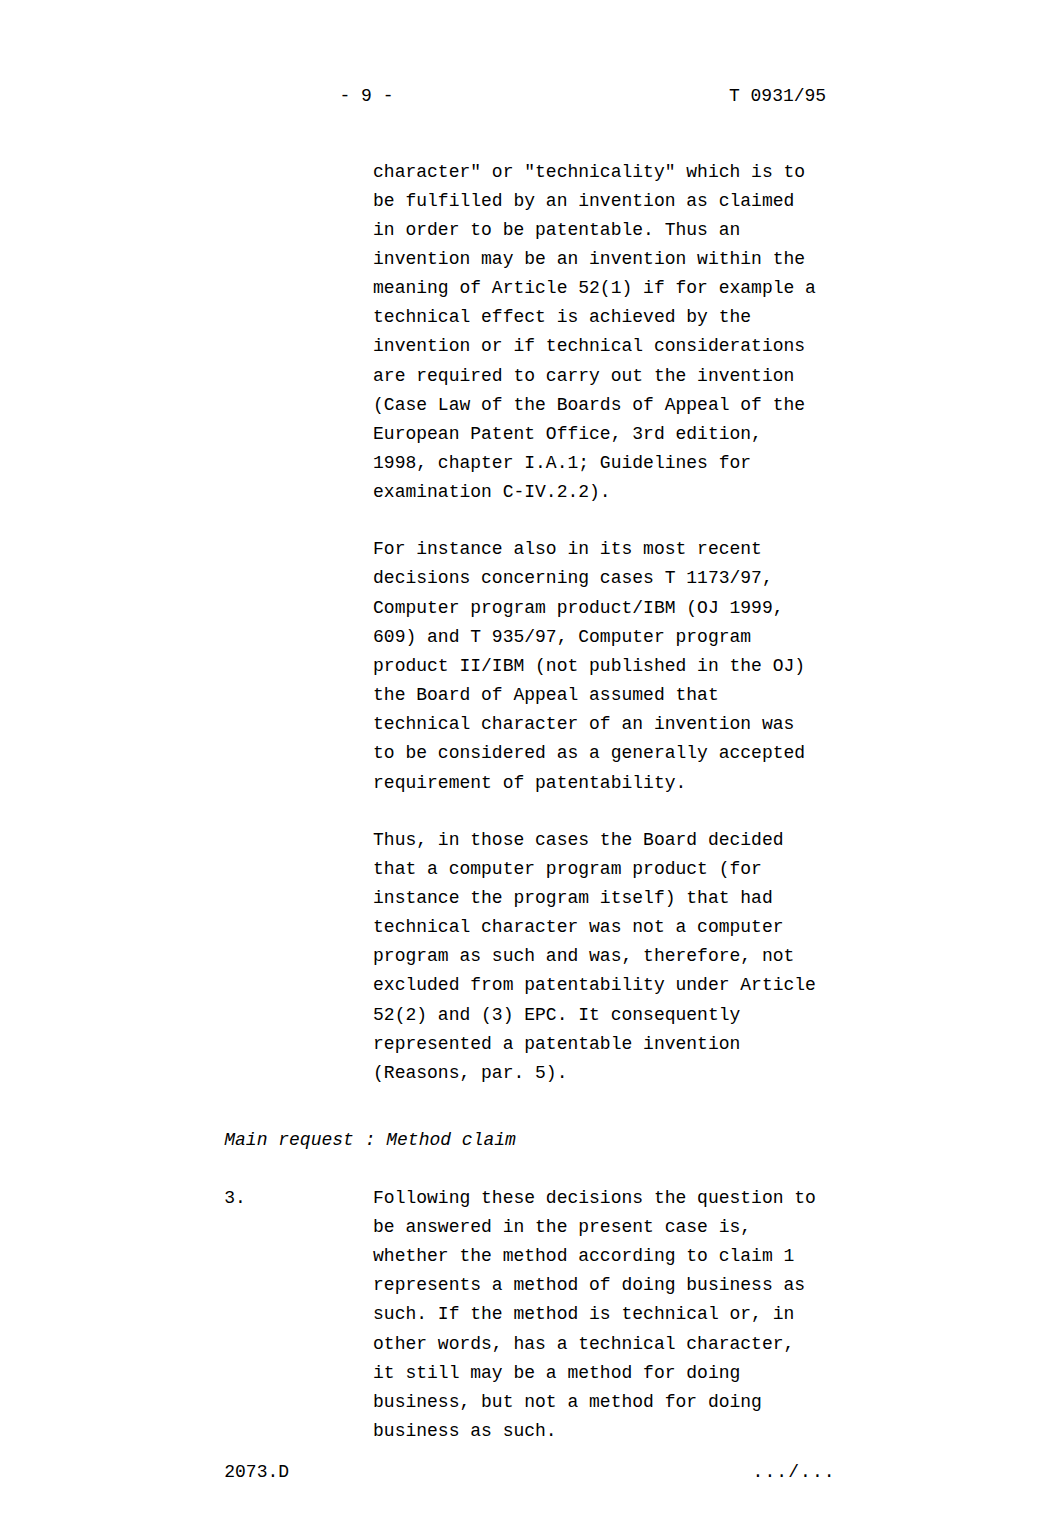- 9 - T 0931/95
character" or "technicality" which is to be fulfilled by an invention as claimed in order to be patentable. Thus an invention may be an invention within the meaning of Article 52(1) if for example a technical effect is achieved by the invention or if technical considerations are required to carry out the invention (Case Law of the Boards of Appeal of the European Patent Office, 3rd edition, 1998, chapter I.A.1; Guidelines for examination C-IV.2.2).
For instance also in its most recent decisions concerning cases T 1173/97, Computer program product/IBM (OJ 1999, 609) and T 935/97, Computer program product II/IBM (not published in the OJ) the Board of Appeal assumed that technical character of an invention was to be considered as a generally accepted requirement of patentability.
Thus, in those cases the Board decided that a computer program product (for instance the program itself) that had technical character was not a computer program as such and was, therefore, not excluded from patentability under Article 52(2) and (3) EPC. It consequently represented a patentable invention (Reasons, par. 5).
Main request : Method claim
3.
Following these decisions the question to be answered in the present case is, whether the method according to claim 1 represents a method of doing business as such. If the method is technical or, in other words, has a technical character, it still may be a method for doing business, but not a method for doing business as such.
2073.D .../...